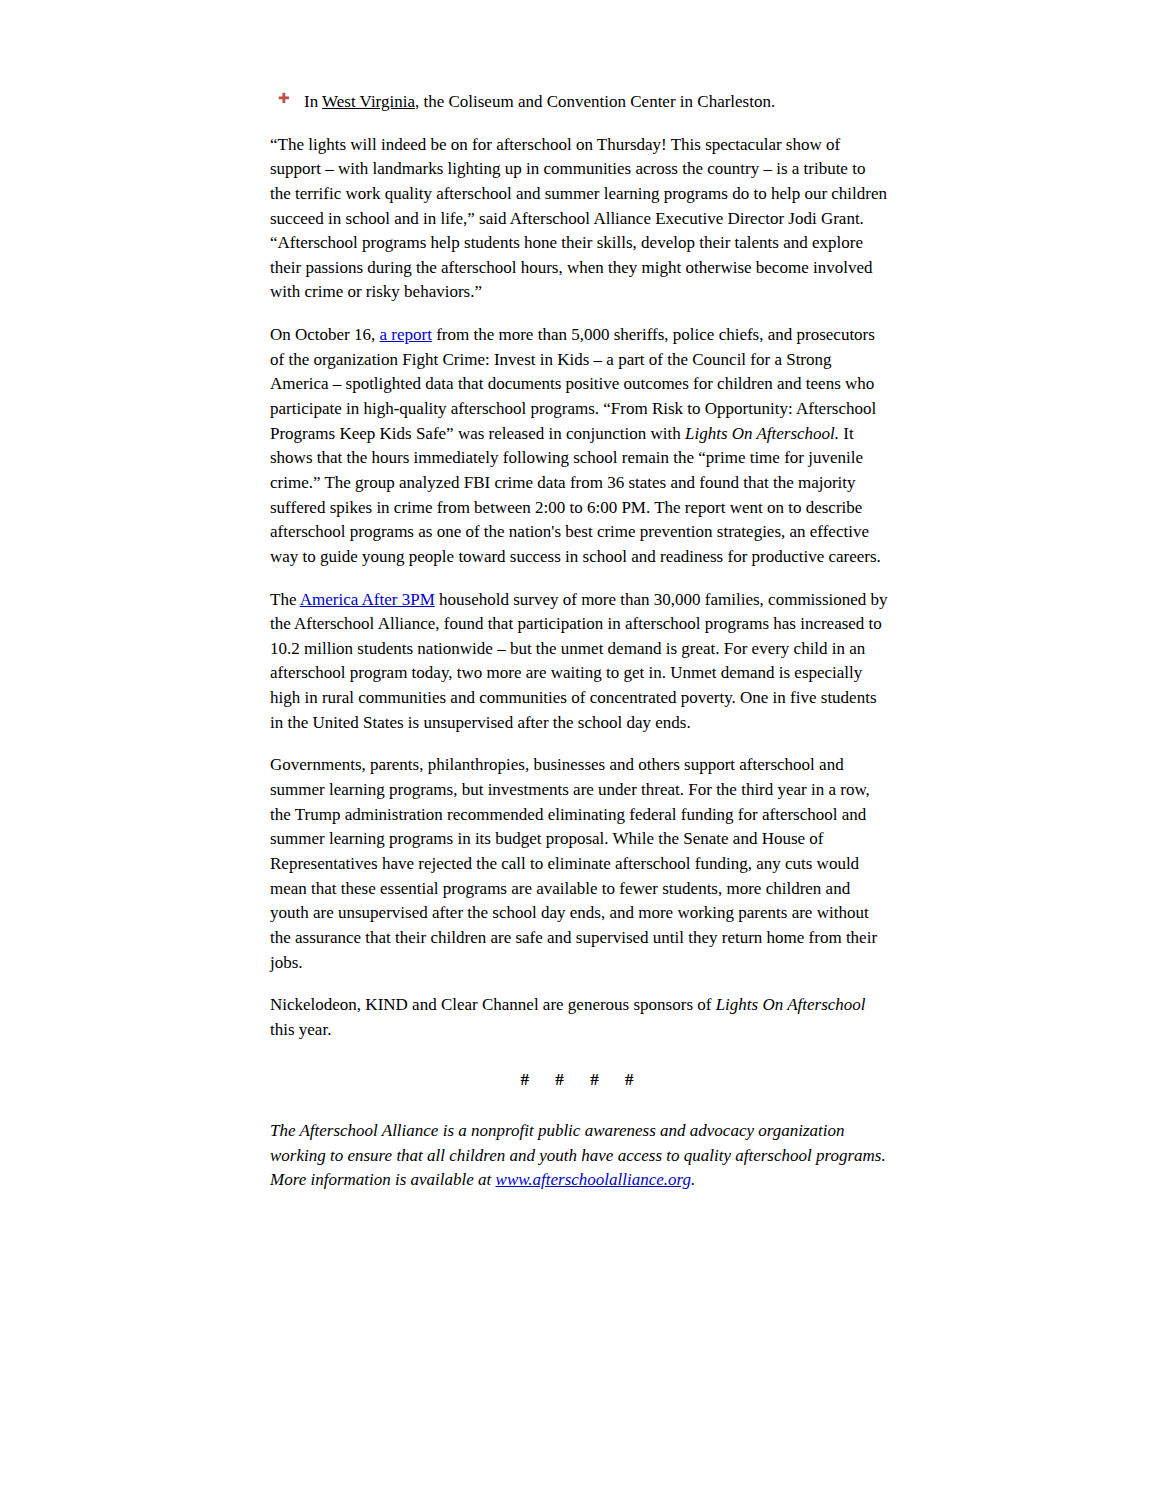✚In West Virginia, the Coliseum and Convention Center in Charleston.
“The lights will indeed be on for afterschool on Thursday! This spectacular show of support – with landmarks lighting up in communities across the country – is a tribute to the terrific work quality afterschool and summer learning programs do to help our children succeed in school and in life,” said Afterschool Alliance Executive Director Jodi Grant. “Afterschool programs help students hone their skills, develop their talents and explore their passions during the afterschool hours, when they might otherwise become involved with crime or risky behaviors.”
On October 16, a report from the more than 5,000 sheriffs, police chiefs, and prosecutors of the organization Fight Crime: Invest in Kids – a part of the Council for a Strong America – spotlighted data that documents positive outcomes for children and teens who participate in high-quality afterschool programs. “From Risk to Opportunity: Afterschool Programs Keep Kids Safe” was released in conjunction with Lights On Afterschool. It shows that the hours immediately following school remain the “prime time for juvenile crime.” The group analyzed FBI crime data from 36 states and found that the majority suffered spikes in crime from between 2:00 to 6:00 PM. The report went on to describe afterschool programs as one of the nation's best crime prevention strategies, an effective way to guide young people toward success in school and readiness for productive careers.
The America After 3PM household survey of more than 30,000 families, commissioned by the Afterschool Alliance, found that participation in afterschool programs has increased to 10.2 million students nationwide – but the unmet demand is great. For every child in an afterschool program today, two more are waiting to get in. Unmet demand is especially high in rural communities and communities of concentrated poverty. One in five students in the United States is unsupervised after the school day ends.
Governments, parents, philanthropies, businesses and others support afterschool and summer learning programs, but investments are under threat. For the third year in a row, the Trump administration recommended eliminating federal funding for afterschool and summer learning programs in its budget proposal. While the Senate and House of Representatives have rejected the call to eliminate afterschool funding, any cuts would mean that these essential programs are available to fewer students, more children and youth are unsupervised after the school day ends, and more working parents are without the assurance that their children are safe and supervised until they return home from their jobs.
Nickelodeon, KIND and Clear Channel are generous sponsors of Lights On Afterschool this year.
# # # #
The Afterschool Alliance is a nonprofit public awareness and advocacy organization working to ensure that all children and youth have access to quality afterschool programs. More information is available at www.afterschoolalliance.org.